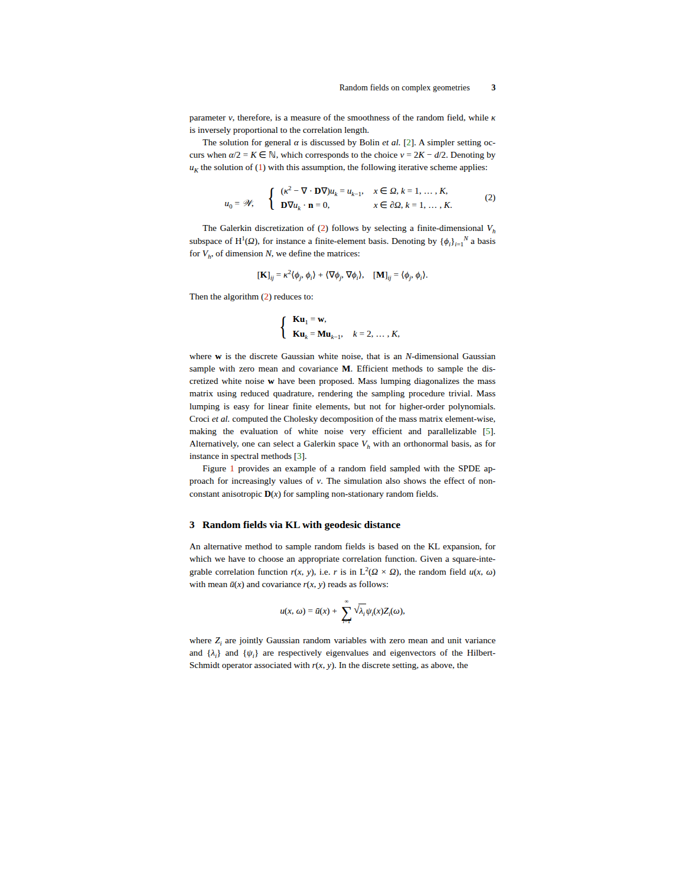Random fields on complex geometries 3
parameter ν, therefore, is a measure of the smoothness of the random field, while κ is inversely proportional to the correlation length.
The solution for general α is discussed by Bolin et al. [2]. A simpler setting occurs when α/2 = K ∈ ℕ, which corresponds to the choice ν = 2K − d/2. Denoting by uK the solution of (1) with this assumption, the following iterative scheme applies:
u0 = 𝒲, {
| ( κ 2 − ∇ · D ∇) u k = u k −1 , | x ∈ Ω , k = 1, … , K , |
| D ∇ u k · n = 0, | x ∈ ∂ Ω , k = 1, … , K . |
(2)
The Galerkin discretization of (2) follows by selecting a finite-dimensional Vh subspace of H1(Ω), for instance a finite-element basis. Denoting by {ϕi}i=1N a basis for Vh, of dimension N, we define the matrices:
[K]ij = κ2⟨ϕj, ϕi⟩ + ⟨∇ϕj, ∇ϕi⟩, [M]ij = ⟨ϕj, ϕi⟩.
Then the algorithm (2) reduces to:
{
| Ku 1 = w , | |
| Ku k = Mu k −1 , | k = 2, … , K , |
where w is the discrete Gaussian white noise, that is an N-dimensional Gaussian sample with zero mean and covariance M. Efficient methods to sample the discretized white noise w have been proposed. Mass lumping diagonalizes the mass matrix using reduced quadrature, rendering the sampling procedure trivial. Mass lumping is easy for linear finite elements, but not for higher-order polynomials. Croci et al. computed the Cholesky decomposition of the mass matrix element-wise, making the evaluation of white noise very efficient and parallelizable [5]. Alternatively, one can select a Galerkin space Vh with an orthonormal basis, as for instance in spectral methods [3].
Figure 1 provides an example of a random field sampled with the SPDE approach for increasingly values of ν. The simulation also shows the effect of non-constant anisotropic D(x) for sampling non-stationary random fields.
3 Random fields via KL with geodesic distance
An alternative method to sample random fields is based on the KL expansion, for which we have to choose an appropriate correlation function. Given a square-integrable correlation function r(x, y), i.e. r is in L2(Ω × Ω), the random field u(x, ω) with mean ū(x) and covariance r(x, y) reads as follows:
u(x, ω) = ū(x) + ∞∑i=1 λi ψi(x)Zi(ω),
where Zi are jointly Gaussian random variables with zero mean and unit variance and {λi} and {ψi} are respectively eigenvalues and eigenvectors of the Hilbert-Schmidt operator associated with r(x, y). In the discrete setting, as above, the